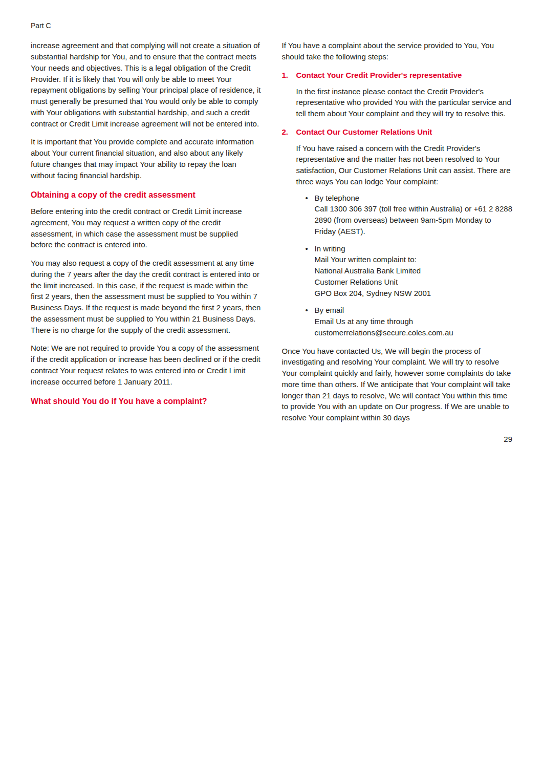Part C
increase agreement and that complying will not create a situation of substantial hardship for You, and to ensure that the contract meets Your needs and objectives. This is a legal obligation of the Credit Provider. If it is likely that You will only be able to meet Your repayment obligations by selling Your principal place of residence, it must generally be presumed that You would only be able to comply with Your obligations with substantial hardship, and such a credit contract or Credit Limit increase agreement will not be entered into.
It is important that You provide complete and accurate information about Your current financial situation, and also about any likely future changes that may impact Your ability to repay the loan without facing financial hardship.
Obtaining a copy of the credit assessment
Before entering into the credit contract or Credit Limit increase agreement, You may request a written copy of the credit assessment, in which case the assessment must be supplied before the contract is entered into.
You may also request a copy of the credit assessment at any time during the 7 years after the day the credit contract is entered into or the limit increased. In this case, if the request is made within the first 2 years, then the assessment must be supplied to You within 7 Business Days. If the request is made beyond the first 2 years, then the assessment must be supplied to You within 21 Business Days. There is no charge for the supply of the credit assessment.
Note: We are not required to provide You a copy of the assessment if the credit application or increase has been declined or if the credit contract Your request relates to was entered into or Credit Limit increase occurred before 1 January 2011.
What should You do if You have a complaint?
If You have a complaint about the service provided to You, You should take the following steps:
Contact Your Credit Provider's representative
In the first instance please contact the Credit Provider's representative who provided You with the particular service and tell them about Your complaint and they will try to resolve this.
Contact Our Customer Relations Unit
If You have raised a concern with the Credit Provider's representative and the matter has not been resolved to Your satisfaction, Our Customer Relations Unit can assist. There are three ways You can lodge Your complaint:
By telephone Call 1300 306 397 (toll free within Australia) or +61 2 8288 2890 (from overseas) between 9am-5pm Monday to Friday (AEST).
In writing Mail Your written complaint to:
National Australia Bank Limited
Customer Relations Unit
GPO Box 204, Sydney NSW 2001
By email Email Us at any time through customerrelations@secure.coles.com.au
Once You have contacted Us, We will begin the process of investigating and resolving Your complaint. We will try to resolve Your complaint quickly and fairly, however some complaints do take more time than others. If We anticipate that Your complaint will take longer than 21 days to resolve, We will contact You within this time to provide You with an update on Our progress. If We are unable to resolve Your complaint within 30 days
29